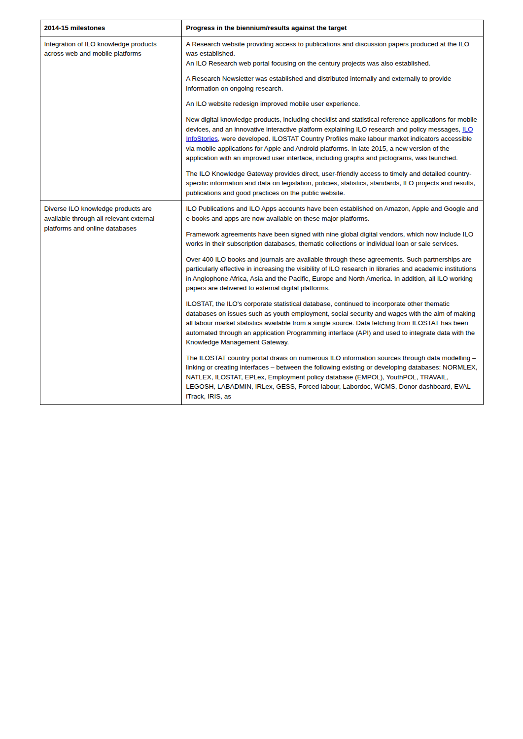| 2014-15 milestones | Progress in the biennium/results against the target |
| --- | --- |
| Integration of ILO knowledge products across web and mobile platforms | A Research website providing access to publications and discussion papers produced at the ILO was established. An ILO Research web portal focusing on the century projects was also established. A Research Newsletter was established and distributed internally and externally to provide information on ongoing research. An ILO website redesign improved mobile user experience. New digital knowledge products, including checklist and statistical reference applications for mobile devices, and an innovative interactive platform explaining ILO research and policy messages, ILO InfoStories , were developed. ILOSTAT Country Profiles make labour market indicators accessible via mobile applications for Apple and Android platforms. In late 2015, a new version of the application with an improved user interface, including graphs and pictograms, was launched. The ILO Knowledge Gateway provides direct, user-friendly access to timely and detailed country-specific information and data on legislation, policies, statistics, standards, ILO projects and results, publications and good practices on the public website. |
| Diverse ILO knowledge products are available through all relevant external platforms and online databases | ILO Publications and ILO Apps accounts have been established on Amazon, Apple and Google and e-books and apps are now available on these major platforms. Framework agreements have been signed with nine global digital vendors, which now include ILO works in their subscription databases, thematic collections or individual loan or sale services. Over 400 ILO books and journals are available through these agreements. Such partnerships are particularly effective in increasing the visibility of ILO research in libraries and academic institutions in Anglophone Africa, Asia and the Pacific, Europe and North America. In addition, all ILO working papers are delivered to external digital platforms. ILOSTAT, the ILO's corporate statistical database, continued to incorporate other thematic databases on issues such as youth employment, social security and wages with the aim of making all labour market statistics available from a single source. Data fetching from ILOSTAT has been automated through an application Programming interface (API) and used to integrate data with the Knowledge Management Gateway. The ILOSTAT country portal draws on numerous ILO information sources through data modelling – linking or creating interfaces – between the following existing or developing databases: NORMLEX, NATLEX, ILOSTAT, EPLex, Employment policy database (EMPOL), YouthPOL, TRAVAIL, LEGOSH, LABADMIN, IRLex, GESS, Forced labour, Labordoc, WCMS, Donor dashboard, EVAL iTrack, IRIS, as |